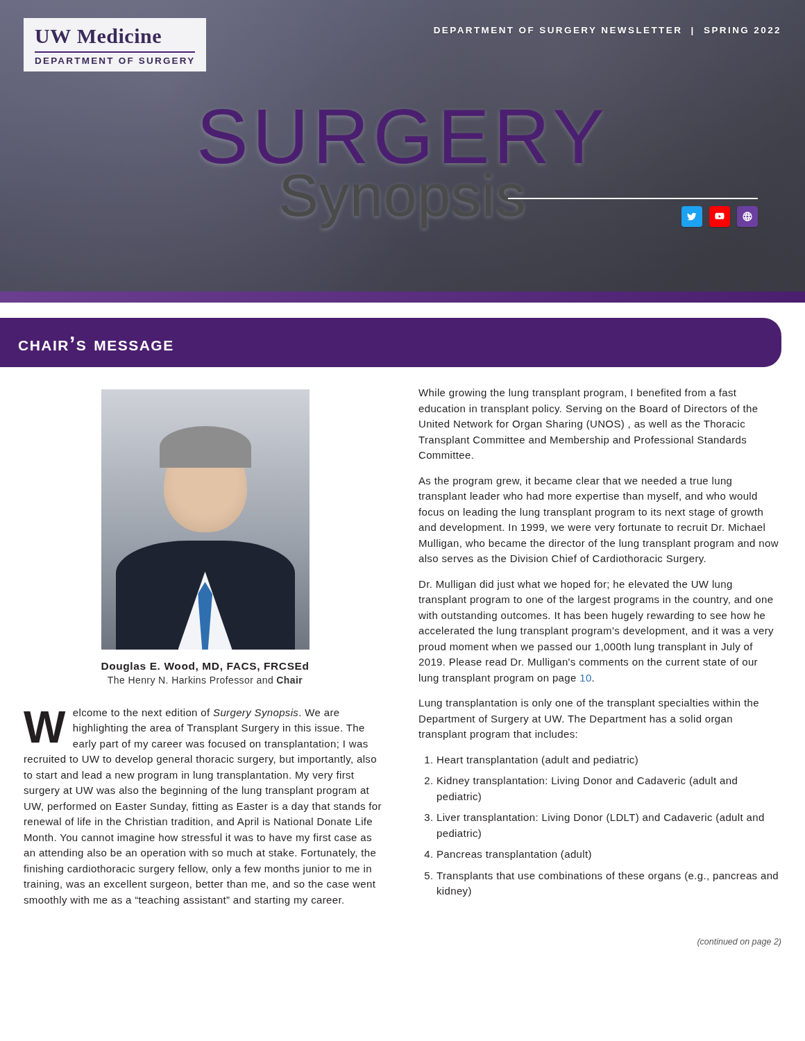UW Medicine
Department of Surgery
Department of Surgery Newsletter | Spring 2022
SurgerySynopsis
Chair’s Message
Douglas E. Wood, MD, FACS, FRCSEd
The Henry N. Harkins Professor and Chair
Welcome to the next edition of Surgery Synopsis. We are highlighting the area of Transplant Surgery in this issue. The early part of my career was focused on transplantation; I was recruited to UW to develop general thoracic surgery, but importantly, also to start and lead a new program in lung transplantation. My very first surgery at UW was also the beginning of the lung transplant program at UW, performed on Easter Sunday, fitting as Easter is a day that stands for renewal of life in the Christian tradition, and April is National Donate Life Month. You cannot imagine how stressful it was to have my first case as an attending also be an operation with so much at stake. Fortunately, the finishing cardiothoracic surgery fellow, only a few months junior to me in training, was an excellent surgeon, better than me, and so the case went smoothly with me as a “teaching assistant” and starting my career.
While growing the lung transplant program, I benefited from a fast education in transplant policy. Serving on the Board of Directors of the United Network for Organ Sharing (UNOS) , as well as the Thoracic Transplant Committee and Membership and Professional Standards Committee.
As the program grew, it became clear that we needed a true lung transplant leader who had more expertise than myself, and who would focus on leading the lung transplant program to its next stage of growth and development. In 1999, we were very fortunate to recruit Dr. Michael Mulligan, who became the director of the lung transplant program and now also serves as the Division Chief of Cardiothoracic Surgery.
Dr. Mulligan did just what we hoped for; he elevated the UW lung transplant program to one of the largest programs in the country, and one with outstanding outcomes. It has been hugely rewarding to see how he accelerated the lung transplant program’s development, and it was a very proud moment when we passed our 1,000th lung transplant in July of 2019. Please read Dr. Mulligan's comments on the current state of our lung transplant program on page 10.
Lung transplantation is only one of the transplant specialties within the Department of Surgery at UW. The Department has a solid organ transplant program that includes:
Heart transplantation (adult and pediatric)
Kidney transplantation: Living Donor and Cadaveric (adult and pediatric)
Liver transplantation: Living Donor (LDLT) and Cadaveric (adult and pediatric)
Pancreas transplantation (adult)
Transplants that use combinations of these organs (e.g., pancreas and kidney)
(continued on page 2)